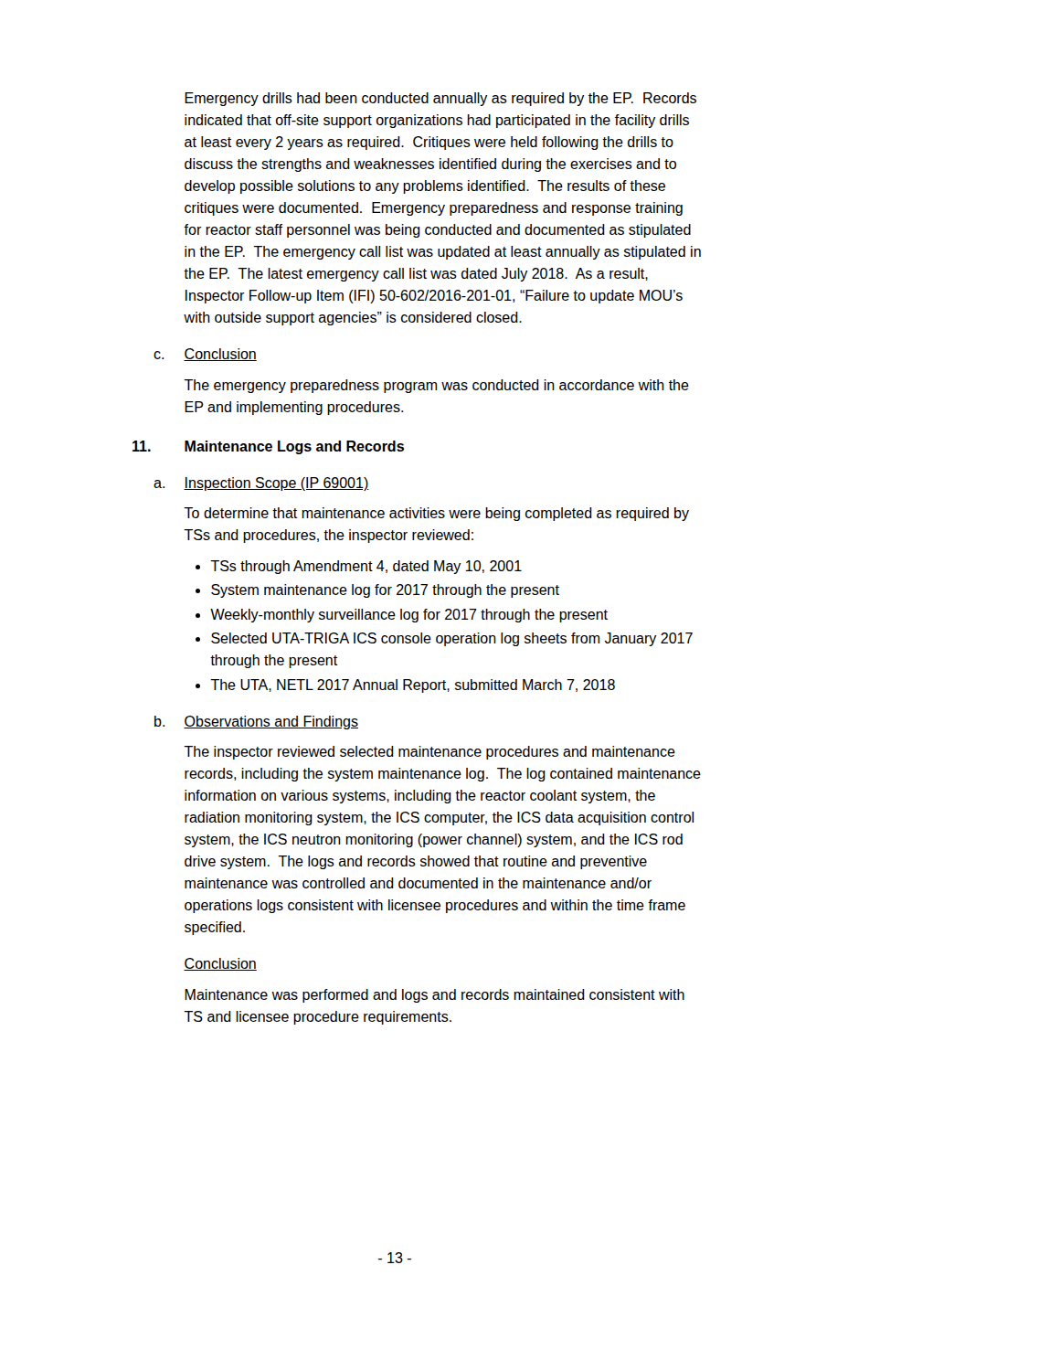Emergency drills had been conducted annually as required by the EP. Records indicated that off-site support organizations had participated in the facility drills at least every 2 years as required. Critiques were held following the drills to discuss the strengths and weaknesses identified during the exercises and to develop possible solutions to any problems identified. The results of these critiques were documented. Emergency preparedness and response training for reactor staff personnel was being conducted and documented as stipulated in the EP. The emergency call list was updated at least annually as stipulated in the EP. The latest emergency call list was dated July 2018. As a result, Inspector Follow-up Item (IFI) 50-602/2016-201-01, “Failure to update MOU’s with outside support agencies” is considered closed.
c. Conclusion
The emergency preparedness program was conducted in accordance with the EP and implementing procedures.
11. Maintenance Logs and Records
a. Inspection Scope (IP 69001)
To determine that maintenance activities were being completed as required by TSs and procedures, the inspector reviewed:
TSs through Amendment 4, dated May 10, 2001
System maintenance log for 2017 through the present
Weekly-monthly surveillance log for 2017 through the present
Selected UTA-TRIGA ICS console operation log sheets from January 2017 through the present
The UTA, NETL 2017 Annual Report, submitted March 7, 2018
b. Observations and Findings
The inspector reviewed selected maintenance procedures and maintenance records, including the system maintenance log. The log contained maintenance information on various systems, including the reactor coolant system, the radiation monitoring system, the ICS computer, the ICS data acquisition control system, the ICS neutron monitoring (power channel) system, and the ICS rod drive system. The logs and records showed that routine and preventive maintenance was controlled and documented in the maintenance and/or operations logs consistent with licensee procedures and within the time frame specified.
Conclusion
Maintenance was performed and logs and records maintained consistent with TS and licensee procedure requirements.
- 13 -